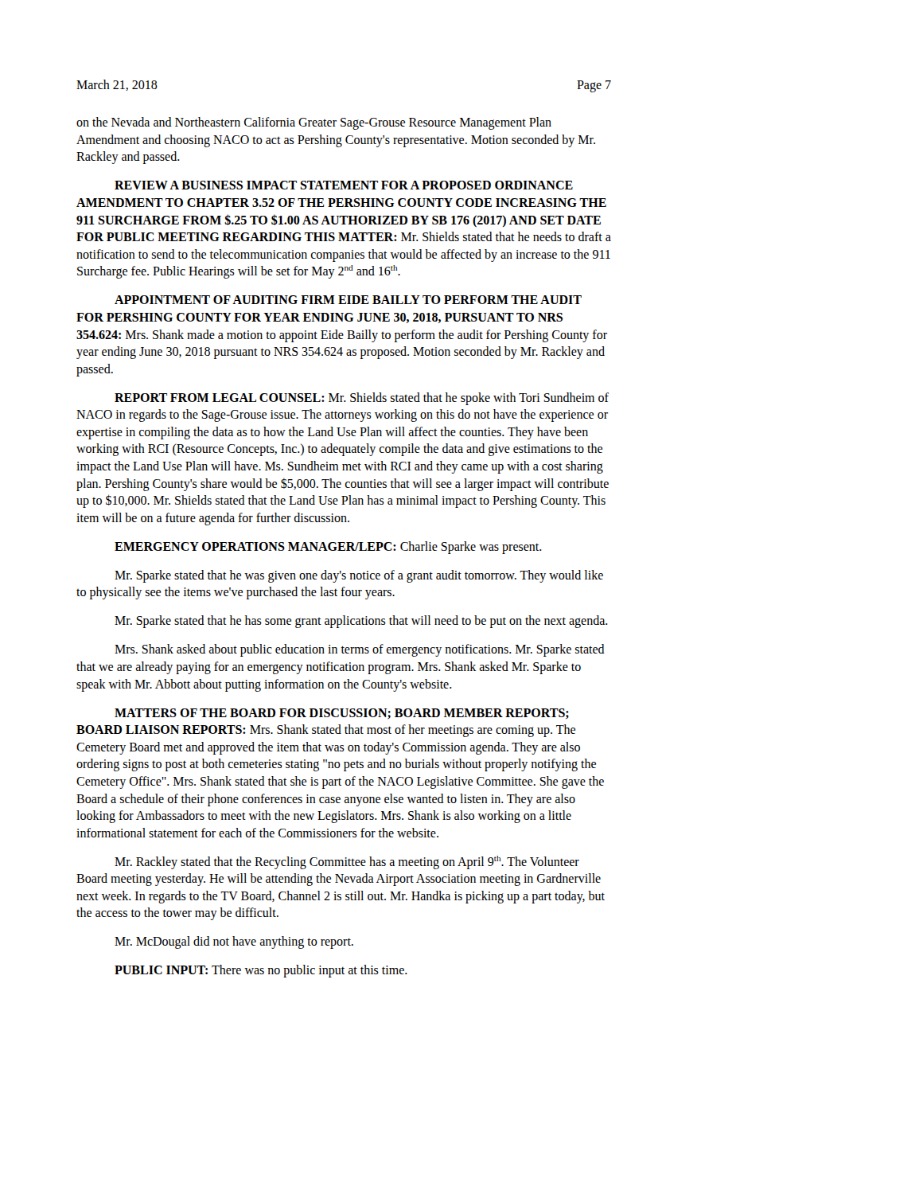March 21, 2018 Page 7
on the Nevada and Northeastern California Greater Sage-Grouse Resource Management Plan Amendment and choosing NACO to act as Pershing County's representative. Motion seconded by Mr. Rackley and passed.
REVIEW A BUSINESS IMPACT STATEMENT FOR A PROPOSED ORDINANCE AMENDMENT TO CHAPTER 3.52 OF THE PERSHING COUNTY CODE INCREASING THE 911 SURCHARGE FROM $.25 TO $1.00 AS AUTHORIZED BY SB 176 (2017) AND SET DATE FOR PUBLIC MEETING REGARDING THIS MATTER: Mr. Shields stated that he needs to draft a notification to send to the telecommunication companies that would be affected by an increase to the 911 Surcharge fee. Public Hearings will be set for May 2nd and 16th.
APPOINTMENT OF AUDITING FIRM EIDE BAILLY TO PERFORM THE AUDIT FOR PERSHING COUNTY FOR YEAR ENDING JUNE 30, 2018, PURSUANT TO NRS 354.624: Mrs. Shank made a motion to appoint Eide Bailly to perform the audit for Pershing County for year ending June 30, 2018 pursuant to NRS 354.624 as proposed. Motion seconded by Mr. Rackley and passed.
REPORT FROM LEGAL COUNSEL: Mr. Shields stated that he spoke with Tori Sundheim of NACO in regards to the Sage-Grouse issue. The attorneys working on this do not have the experience or expertise in compiling the data as to how the Land Use Plan will affect the counties. They have been working with RCI (Resource Concepts, Inc.) to adequately compile the data and give estimations to the impact the Land Use Plan will have. Ms. Sundheim met with RCI and they came up with a cost sharing plan. Pershing County's share would be $5,000. The counties that will see a larger impact will contribute up to $10,000. Mr. Shields stated that the Land Use Plan has a minimal impact to Pershing County. This item will be on a future agenda for further discussion.
EMERGENCY OPERATIONS MANAGER/LEPC: Charlie Sparke was present.
Mr. Sparke stated that he was given one day's notice of a grant audit tomorrow. They would like to physically see the items we've purchased the last four years.
Mr. Sparke stated that he has some grant applications that will need to be put on the next agenda.
Mrs. Shank asked about public education in terms of emergency notifications. Mr. Sparke stated that we are already paying for an emergency notification program. Mrs. Shank asked Mr. Sparke to speak with Mr. Abbott about putting information on the County's website.
MATTERS OF THE BOARD FOR DISCUSSION; BOARD MEMBER REPORTS; BOARD LIAISON REPORTS: Mrs. Shank stated that most of her meetings are coming up. The Cemetery Board met and approved the item that was on today's Commission agenda. They are also ordering signs to post at both cemeteries stating "no pets and no burials without properly notifying the Cemetery Office". Mrs. Shank stated that she is part of the NACO Legislative Committee. She gave the Board a schedule of their phone conferences in case anyone else wanted to listen in. They are also looking for Ambassadors to meet with the new Legislators. Mrs. Shank is also working on a little informational statement for each of the Commissioners for the website.
Mr. Rackley stated that the Recycling Committee has a meeting on April 9th. The Volunteer Board meeting yesterday. He will be attending the Nevada Airport Association meeting in Gardnerville next week. In regards to the TV Board, Channel 2 is still out. Mr. Handka is picking up a part today, but the access to the tower may be difficult.
Mr. McDougal did not have anything to report.
PUBLIC INPUT: There was no public input at this time.